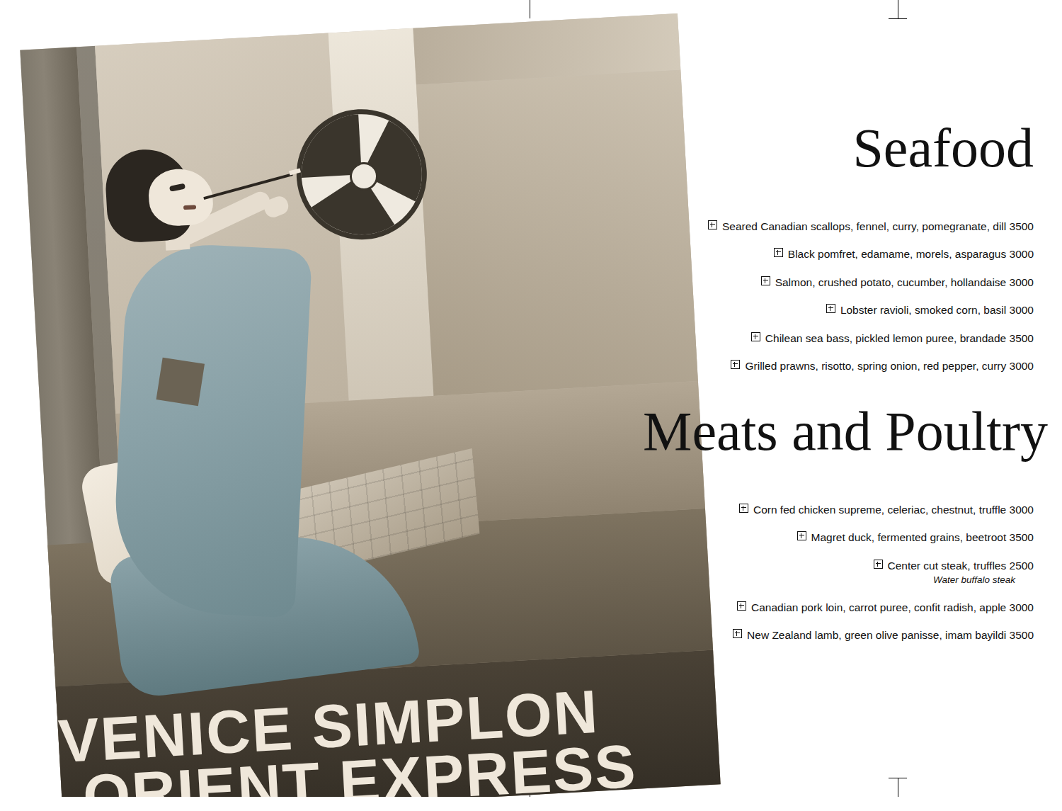Venice Simplon Orient Express Venezia
Seafood
Seared Canadian scallops, fennel, curry, pomegranate, dill 3500
Black pomfret, edamame, morels, asparagus 3000
Salmon, crushed potato, cucumber, hollandaise 3000
Lobster ravioli, smoked corn, basil 3000
Chilean sea bass, pickled lemon puree, brandade 3500
Grilled prawns, risotto, spring onion, red pepper, curry 3000
Meats and Poultry
Corn fed chicken supreme, celeriac, chestnut, truffle 3000
Magret duck, fermented grains, beetroot 3500
Center cut steak, truffles 2500 Water buffalo steak
Canadian pork loin, carrot puree, confit radish, apple 3000
New Zealand lamb, green olive panisse, imam bayildi 3500